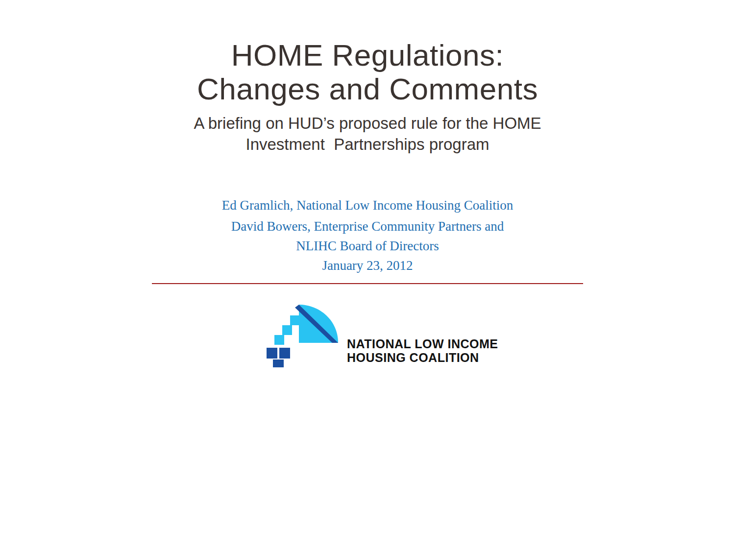HOME Regulations:
Changes and Comments
A briefing on HUD’s proposed rule for the HOME Investment Partnerships program
Ed Gramlich, National Low Income Housing Coalition
David Bowers, Enterprise Community Partners and
NLIHC Board of Directors
January 23, 2012
NATIONAL LOW INCOME
HOUSING COALITION